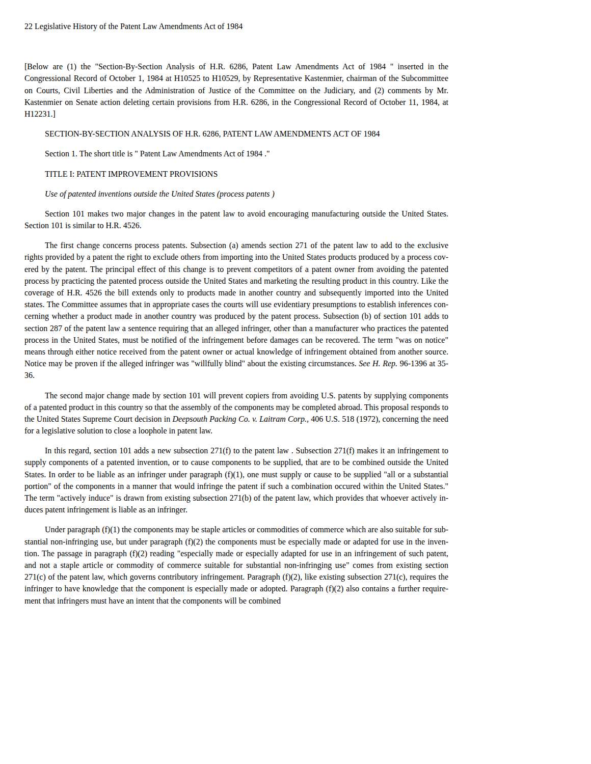22 Legislative History of the Patent Law Amendments Act of 1984
[Below are (1) the "Section-By-Section Analysis of H.R. 6286, Patent Law Amendments Act of 1984 " inserted in the Congressional Record of October 1, 1984 at H10525 to H10529, by Representative Kastenmier, chairman of the Subcommittee on Courts, Civil Liberties and the Administration of Justice of the Committee on the Judiciary, and (2) comments by Mr. Kastenmier on Senate action deleting certain provisions from H.R. 6286, in the Congressional Record of October 11, 1984, at H12231.]
SECTION-BY-SECTION ANALYSIS OF H.R. 6286, PATENT LAW AMENDMENTS ACT OF 1984
Section 1. The short title is " Patent Law Amendments Act of 1984 ."
TITLE I: PATENT IMPROVEMENT PROVISIONS
Use of patented inventions outside the United States (process patents )
Section 101 makes two major changes in the patent law to avoid encouraging manufacturing outside the United States. Section 101 is similar to H.R. 4526.
The first change concerns process patents. Subsection (a) amends section 271 of the patent law to add to the exclusive rights provided by a patent the right to exclude others from importing into the United States products produced by a process covered by the patent. The principal effect of this change is to prevent competitors of a patent owner from avoiding the patented process by practicing the patented process outside the United States and marketing the resulting product in this country. Like the coverage of H.R. 4526 the bill extends only to products made in another country and subsequently imported into the United states. The Committee assumes that in appropriate cases the courts will use evidentiary presumptions to establish inferences concerning whether a product made in another country was produced by the patent process. Subsection (b) of section 101 adds to section 287 of the patent law a sentence requiring that an alleged infringer, other than a manufacturer who practices the patented process in the United States, must be notified of the infringement before damages can be recovered. The term "was on notice" means through either notice received from the patent owner or actual knowledge of infringement obtained from another source. Notice may be proven if the alleged infringer was "willfully blind" about the existing circumstances. See H. Rep. 96-1396 at 35-36.
The second major change made by section 101 will prevent copiers from avoiding U.S. patents by supplying components of a patented product in this country so that the assembly of the components may be completed abroad. This proposal responds to the United States Supreme Court decision in Deepsouth Packing Co. v. Laitram Corp., 406 U.S. 518 (1972), concerning the need for a legislative solution to close a loophole in patent law.
In this regard, section 101 adds a new subsection 271(f) to the patent law . Subsection 271(f) makes it an infringement to supply components of a patented invention, or to cause components to be supplied, that are to be combined outside the United States. In order to be liable as an infringer under paragraph (f)(1), one must supply or cause to be supplied "all or a substantial portion" of the components in a manner that would infringe the patent if such a combination occured within the United States." The term "actively induce" is drawn from existing subsection 271(b) of the patent law, which provides that whoever actively induces patent infringement is liable as an infringer.
Under paragraph (f)(1) the components may be staple articles or commodities of commerce which are also suitable for substantial non-infringing use, but under paragraph (f)(2) the components must be especially made or adapted for use in the invention. The passage in paragraph (f)(2) reading "especially made or especially adapted for use in an infringement of such patent, and not a staple article or commodity of commerce suitable for substantial non-infringing use" comes from existing section 271(c) of the patent law, which governs contributory infringement. Paragraph (f)(2), like existing subsection 271(c), requires the infringer to have knowledge that the component is especially made or adopted. Paragraph (f)(2) also contains a further requirement that infringers must have an intent that the components will be combined